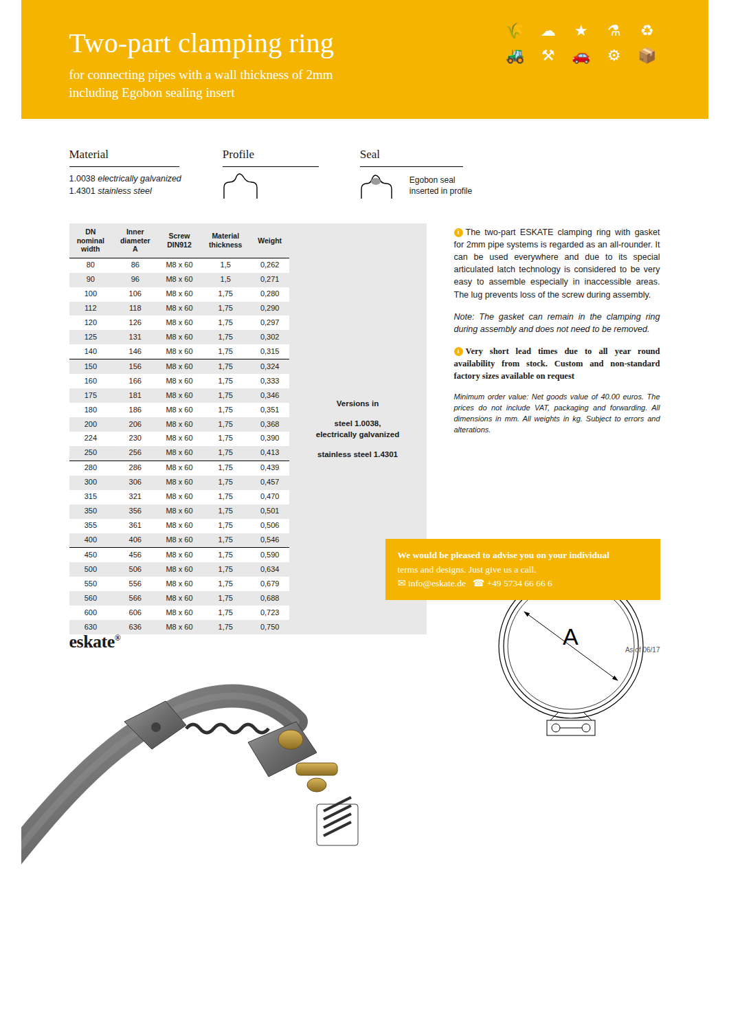Two-part clamping ring
for connecting pipes with a wall thickness of 2mm
including Egobon sealing insert
🌾☁★⚗♻ 🚜⚒🚗⚙📦
Material
1.0038 electrically galvanized
1.4301 stainless steel
Profile
Seal
Egobon seal
inserted in profile
| DN nominal width | Inner diameter A | Screw DIN912 | Material thickness | Weight |
| --- | --- | --- | --- | --- |
| 80 | 86 | M8 x 60 | 1,5 | 0,262 |
| 90 | 96 | M8 x 60 | 1,5 | 0,271 |
| 100 | 106 | M8 x 60 | 1,75 | 0,280 |
| 112 | 118 | M8 x 60 | 1,75 | 0,290 |
| 120 | 126 | M8 x 60 | 1,75 | 0,297 |
| 125 | 131 | M8 x 60 | 1,75 | 0,302 |
| 140 | 146 | M8 x 60 | 1,75 | 0,315 |
| 150 | 156 | M8 x 60 | 1,75 | 0,324 |
| 160 | 166 | M8 x 60 | 1,75 | 0,333 |
| 175 | 181 | M8 x 60 | 1,75 | 0,346 |
| 180 | 186 | M8 x 60 | 1,75 | 0,351 |
| 200 | 206 | M8 x 60 | 1,75 | 0,368 |
| 224 | 230 | M8 x 60 | 1,75 | 0,390 |
| 250 | 256 | M8 x 60 | 1,75 | 0,413 |
| 280 | 286 | M8 x 60 | 1,75 | 0,439 |
| 300 | 306 | M8 x 60 | 1,75 | 0,457 |
| 315 | 321 | M8 x 60 | 1,75 | 0,470 |
| 350 | 356 | M8 x 60 | 1,75 | 0,501 |
| 355 | 361 | M8 x 60 | 1,75 | 0,506 |
| 400 | 406 | M8 x 60 | 1,75 | 0,546 |
| 450 | 456 | M8 x 60 | 1,75 | 0,590 |
| 500 | 506 | M8 x 60 | 1,75 | 0,634 |
| 550 | 556 | M8 x 60 | 1,75 | 0,679 |
| 560 | 566 | M8 x 60 | 1,75 | 0,688 |
| 600 | 606 | M8 x 60 | 1,75 | 0,723 |
| 630 | 636 | M8 x 60 | 1,75 | 0,750 |
Versions in
steel 1.0038,
electrically galvanized
stainless steel 1.4301
i The two-part ESKATE clamping ring with gasket for 2mm pipe systems is regarded as an all-rounder. It can be used everywhere and due to its special articulated latch technology is considered to be very easy to assemble especially in inaccessible areas. The lug prevents loss of the screw during assembly.
Note: The gasket can remain in the clamping ring during assembly and does not need to be removed.
i Very short lead times due to all year round availability from stock. Custom and non-standard factory sizes available on request
Minimum order value: Net goods value of 40.00 euros. The prices do not include VAT, packaging and forwarding. All dimensions in mm. All weights in kg. Subject to errors and alterations.
A
We would be pleased to advise you on your individual
terms and designs. Just give us a call.
✉ info@eskate.de ☎ +49 5734 66 66 6
eskate®
As of 06/17